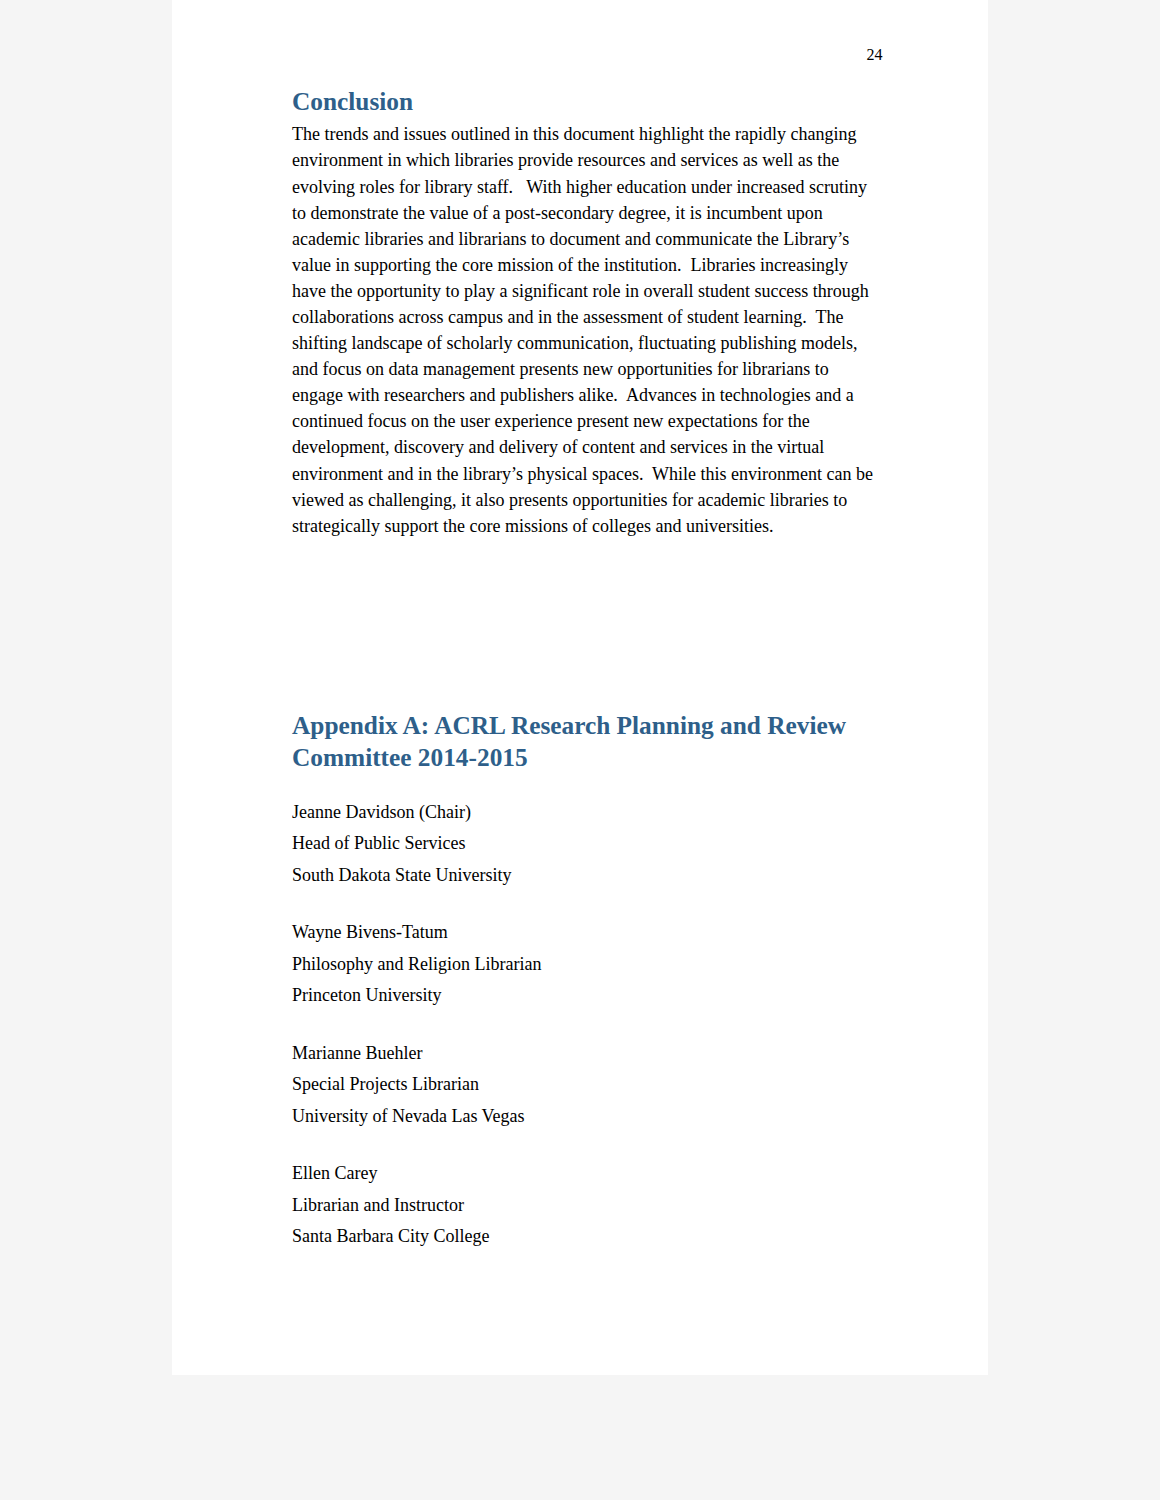24
Conclusion
The trends and issues outlined in this document highlight the rapidly changing environment in which libraries provide resources and services as well as the evolving roles for library staff. With higher education under increased scrutiny to demonstrate the value of a post-secondary degree, it is incumbent upon academic libraries and librarians to document and communicate the Library’s value in supporting the core mission of the institution. Libraries increasingly have the opportunity to play a significant role in overall student success through collaborations across campus and in the assessment of student learning. The shifting landscape of scholarly communication, fluctuating publishing models, and focus on data management presents new opportunities for librarians to engage with researchers and publishers alike. Advances in technologies and a continued focus on the user experience present new expectations for the development, discovery and delivery of content and services in the virtual environment and in the library’s physical spaces. While this environment can be viewed as challenging, it also presents opportunities for academic libraries to strategically support the core missions of colleges and universities.
Appendix A: ACRL Research Planning and Review Committee 2014-2015
Jeanne Davidson (Chair)
Head of Public Services
South Dakota State University
Wayne Bivens-Tatum
Philosophy and Religion Librarian
Princeton University
Marianne Buehler
Special Projects Librarian
University of Nevada Las Vegas
Ellen Carey
Librarian and Instructor
Santa Barbara City College